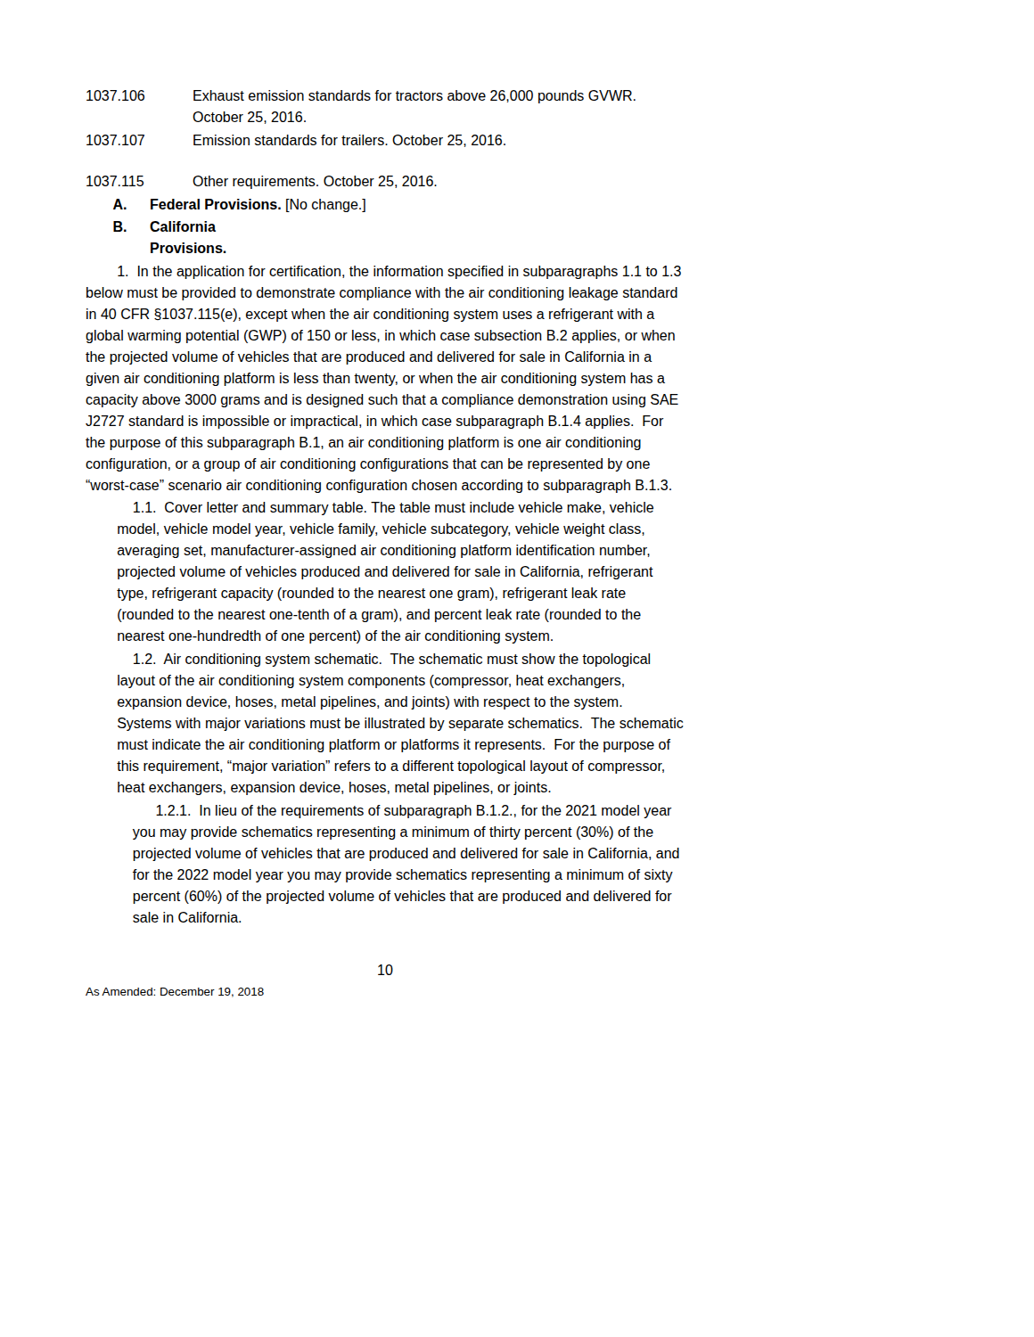1037.106
Exhaust emission standards for tractors above 26,000 pounds GVWR. October 25, 2016.
1037.107
Emission standards for trailers. October 25, 2016.
1037.115
Other requirements. October 25, 2016.
A.
Federal Provisions.
[No change.]
B.
California Provisions.
1. In the application for certification, the information specified in subparagraphs 1.1 to 1.3 below must be provided to demonstrate compliance with the air conditioning leakage standard in 40 CFR §1037.115(e), except when the air conditioning system uses a refrigerant with a global warming potential (GWP) of 150 or less, in which case subsection B.2 applies, or when the projected volume of vehicles that are produced and delivered for sale in California in a given air conditioning platform is less than twenty, or when the air conditioning system has a capacity above 3000 grams and is designed such that a compliance demonstration using SAE J2727 standard is impossible or impractical, in which case subparagraph B.1.4 applies. For the purpose of this subparagraph B.1, an air conditioning platform is one air conditioning configuration, or a group of air conditioning configurations that can be represented by one “worst-case” scenario air conditioning configuration chosen according to subparagraph B.1.3.
1.1. Cover letter and summary table. The table must include vehicle make, vehicle model, vehicle model year, vehicle family, vehicle subcategory, vehicle weight class, averaging set, manufacturer-assigned air conditioning platform identification number, projected volume of vehicles produced and delivered for sale in California, refrigerant type, refrigerant capacity (rounded to the nearest one gram), refrigerant leak rate (rounded to the nearest one-tenth of a gram), and percent leak rate (rounded to the nearest one-hundredth of one percent) of the air conditioning system.
1.2. Air conditioning system schematic. The schematic must show the topological layout of the air conditioning system components (compressor, heat exchangers, expansion device, hoses, metal pipelines, and joints) with respect to the system. Systems with major variations must be illustrated by separate schematics. The schematic must indicate the air conditioning platform or platforms it represents. For the purpose of this requirement, “major variation” refers to a different topological layout of compressor, heat exchangers, expansion device, hoses, metal pipelines, or joints.
1.2.1. In lieu of the requirements of subparagraph B.1.2., for the 2021 model year you may provide schematics representing a minimum of thirty percent (30%) of the projected volume of vehicles that are produced and delivered for sale in California, and for the 2022 model year you may provide schematics representing a minimum of sixty percent (60%) of the projected volume of vehicles that are produced and delivered for sale in California.
10
As Amended: December 19, 2018